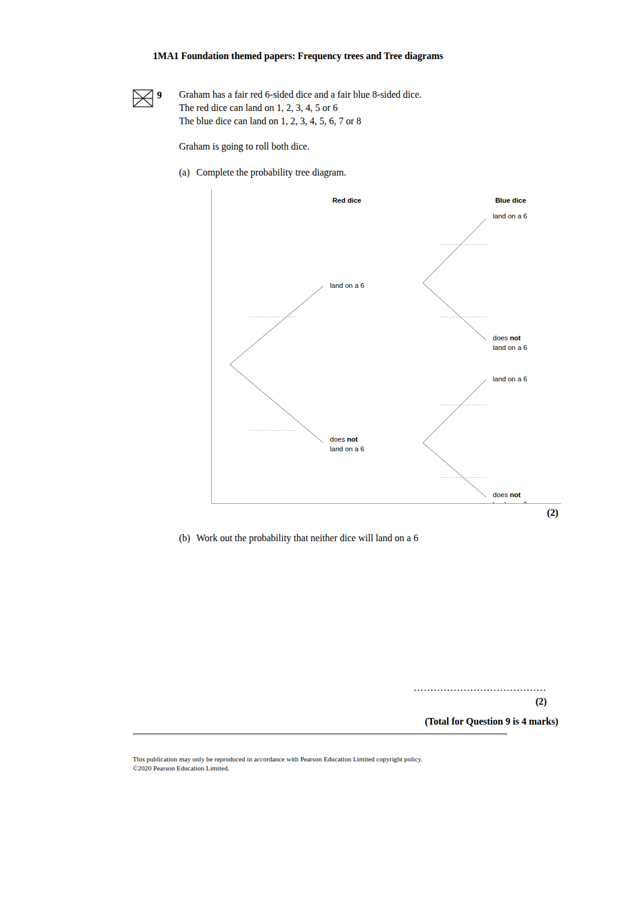1MA1 Foundation themed papers: Frequency trees and Tree diagrams
9
Graham has a fair red 6-sided dice and a fair blue 8-sided dice.
The red dice can land on 1, 2, 3, 4, 5 or 6
The blue dice can land on 1, 2, 3, 4, 5, 6, 7 or 8
Graham is going to roll both dice.
(a) Complete the probability tree diagram.
Red dice Blue dice ..................... ..................... land on a 6 does not land on a 6 ..................... ..................... ..................... ..................... land on a 6 does not land on a 6 land on a 6 does not land on a 6
(2)
(b) Work out the probability that neither dice will land on a 6
........................................
(2)
(Total for Question 9 is 4 marks)
This publication may only be reproduced in accordance with Pearson Education Limited copyright policy.
©2020 Pearson Education Limited.